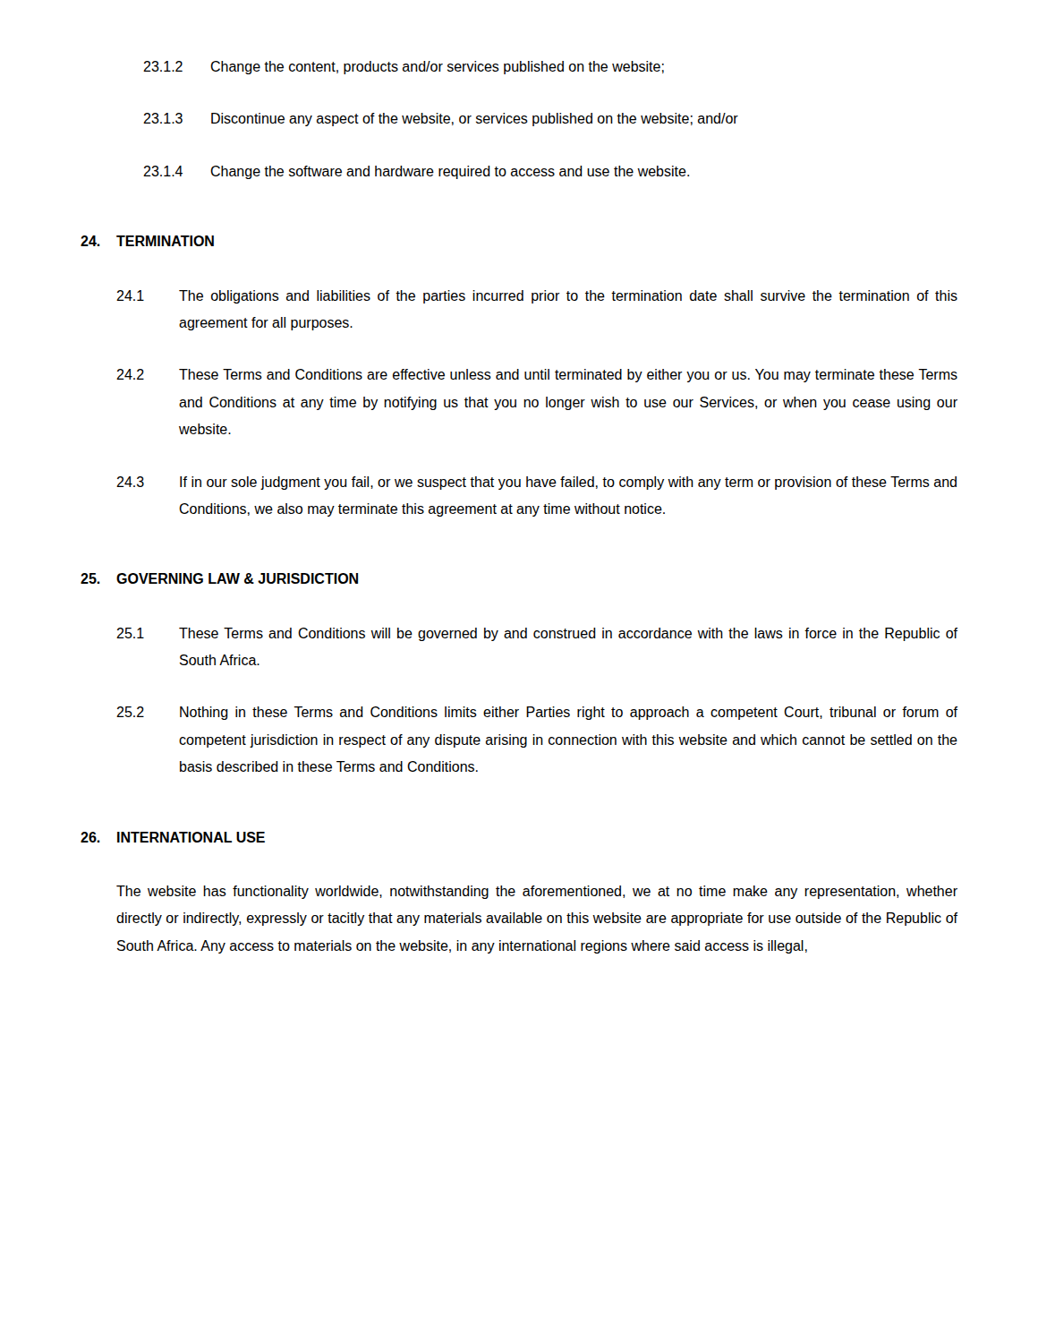23.1.2 Change the content, products and/or services published on the website;
23.1.3 Discontinue any aspect of the website, or services published on the website; and/or
23.1.4 Change the software and hardware required to access and use the website.
24. Termination
24.1 The obligations and liabilities of the parties incurred prior to the termination date shall survive the termination of this agreement for all purposes.
24.2 These Terms and Conditions are effective unless and until terminated by either you or us. You may terminate these Terms and Conditions at any time by notifying us that you no longer wish to use our Services, or when you cease using our website.
24.3 If in our sole judgment you fail, or we suspect that you have failed, to comply with any term or provision of these Terms and Conditions, we also may terminate this agreement at any time without notice.
25. Governing Law & Jurisdiction
25.1 These Terms and Conditions will be governed by and construed in accordance with the laws in force in the Republic of South Africa.
25.2 Nothing in these Terms and Conditions limits either Parties right to approach a competent Court, tribunal or forum of competent jurisdiction in respect of any dispute arising in connection with this website and which cannot be settled on the basis described in these Terms and Conditions.
26. International Use
The website has functionality worldwide, notwithstanding the aforementioned, we at no time make any representation, whether directly or indirectly, expressly or tacitly that any materials available on this website are appropriate for use outside of the Republic of South Africa. Any access to materials on the website, in any international regions where said access is illegal,